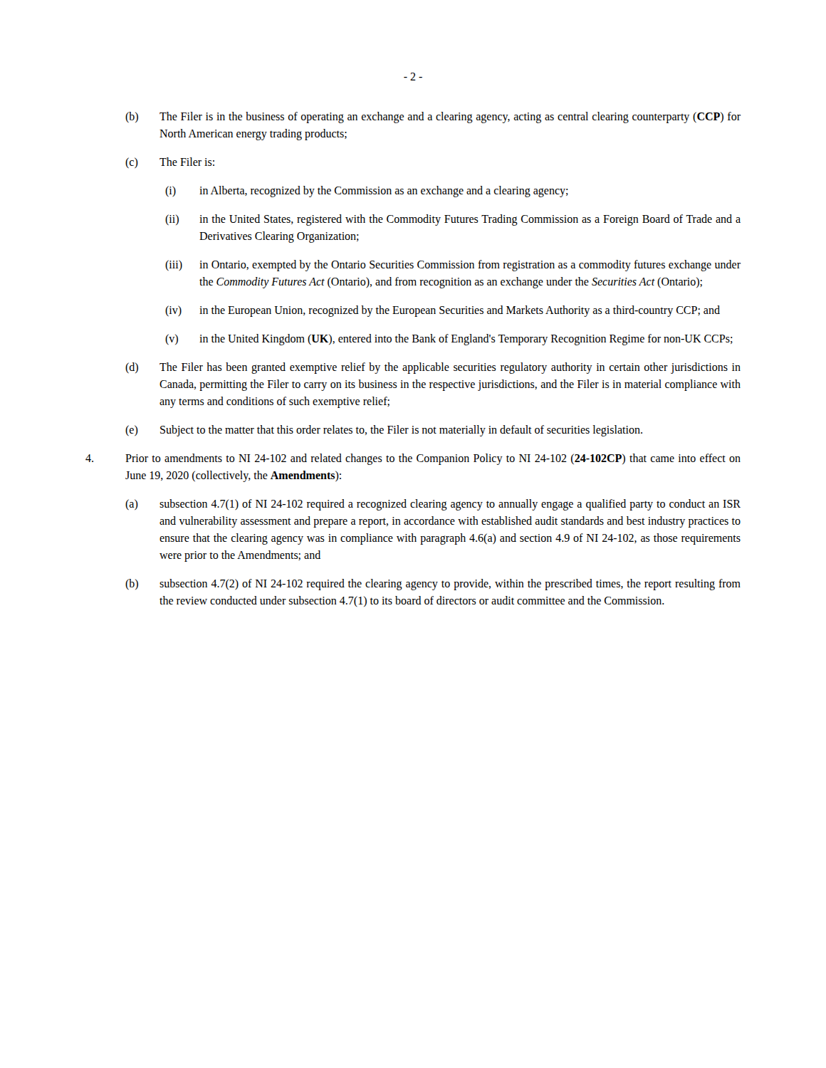- 2 -
(b)
The Filer is in the business of operating an exchange and a clearing agency, acting as central clearing counterparty (CCP) for North American energy trading products;
(c)
The Filer is:
(i)
in Alberta, recognized by the Commission as an exchange and a clearing agency;
(ii)
in the United States, registered with the Commodity Futures Trading Commission as a Foreign Board of Trade and a Derivatives Clearing Organization;
(iii)
in Ontario, exempted by the Ontario Securities Commission from registration as a commodity futures exchange under the Commodity Futures Act (Ontario), and from recognition as an exchange under the Securities Act (Ontario);
(iv)
in the European Union, recognized by the European Securities and Markets Authority as a third-country CCP; and
(v)
in the United Kingdom (UK), entered into the Bank of England's Temporary Recognition Regime for non-UK CCPs;
(d)
The Filer has been granted exemptive relief by the applicable securities regulatory authority in certain other jurisdictions in Canada, permitting the Filer to carry on its business in the respective jurisdictions, and the Filer is in material compliance with any terms and conditions of such exemptive relief;
(e)
Subject to the matter that this order relates to, the Filer is not materially in default of securities legislation.
4.
Prior to amendments to NI 24-102 and related changes to the Companion Policy to NI 24-102 (24-102CP) that came into effect on June 19, 2020 (collectively, the Amendments):
(a)
subsection 4.7(1) of NI 24-102 required a recognized clearing agency to annually engage a qualified party to conduct an ISR and vulnerability assessment and prepare a report, in accordance with established audit standards and best industry practices to ensure that the clearing agency was in compliance with paragraph 4.6(a) and section 4.9 of NI 24-102, as those requirements were prior to the Amendments; and
(b)
subsection 4.7(2) of NI 24-102 required the clearing agency to provide, within the prescribed times, the report resulting from the review conducted under subsection 4.7(1) to its board of directors or audit committee and the Commission.